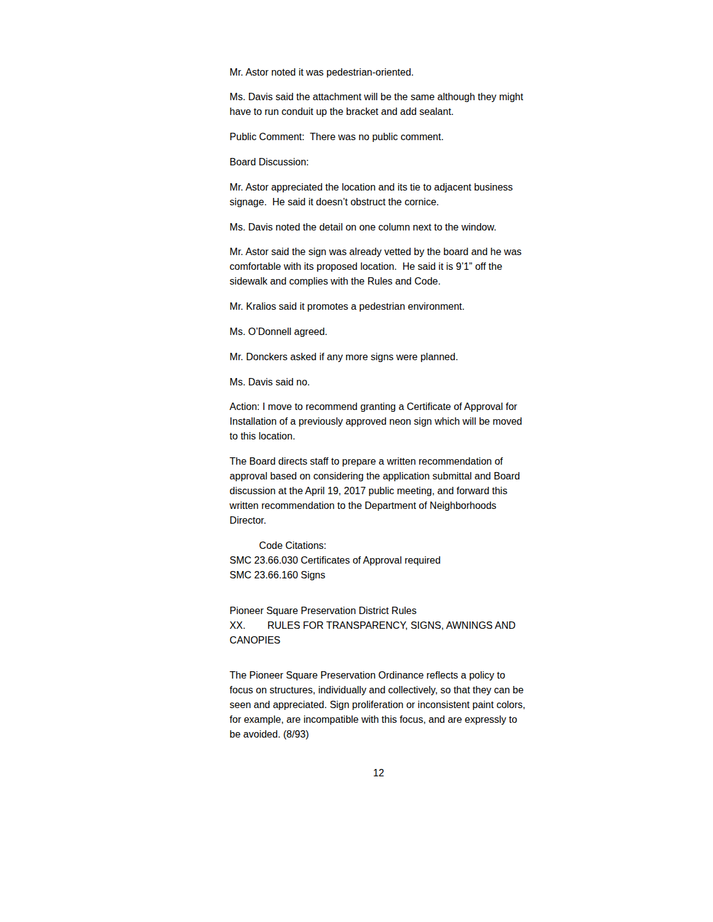Mr. Astor noted it was pedestrian-oriented.
Ms. Davis said the attachment will be the same although they might have to run conduit up the bracket and add sealant.
Public Comment: There was no public comment.
Board Discussion:
Mr. Astor appreciated the location and its tie to adjacent business signage. He said it doesn’t obstruct the cornice.
Ms. Davis noted the detail on one column next to the window.
Mr. Astor said the sign was already vetted by the board and he was comfortable with its proposed location. He said it is 9’1” off the sidewalk and complies with the Rules and Code.
Mr. Kralios said it promotes a pedestrian environment.
Ms. O’Donnell agreed.
Mr. Donckers asked if any more signs were planned.
Ms. Davis said no.
Action: I move to recommend granting a Certificate of Approval for Installation of a previously approved neon sign which will be moved to this location.
The Board directs staff to prepare a written recommendation of approval based on considering the application submittal and Board discussion at the April 19, 2017 public meeting, and forward this written recommendation to the Department of Neighborhoods Director.
Code Citations:
SMC 23.66.030 Certificates of Approval required
SMC 23.66.160 Signs
Pioneer Square Preservation District Rules
XX. RULES FOR TRANSPARENCY, SIGNS, AWNINGS AND CANOPIES
The Pioneer Square Preservation Ordinance reflects a policy to focus on structures, individually and collectively, so that they can be seen and appreciated. Sign proliferation or inconsistent paint colors, for example, are incompatible with this focus, and are expressly to be avoided. (8/93)
12